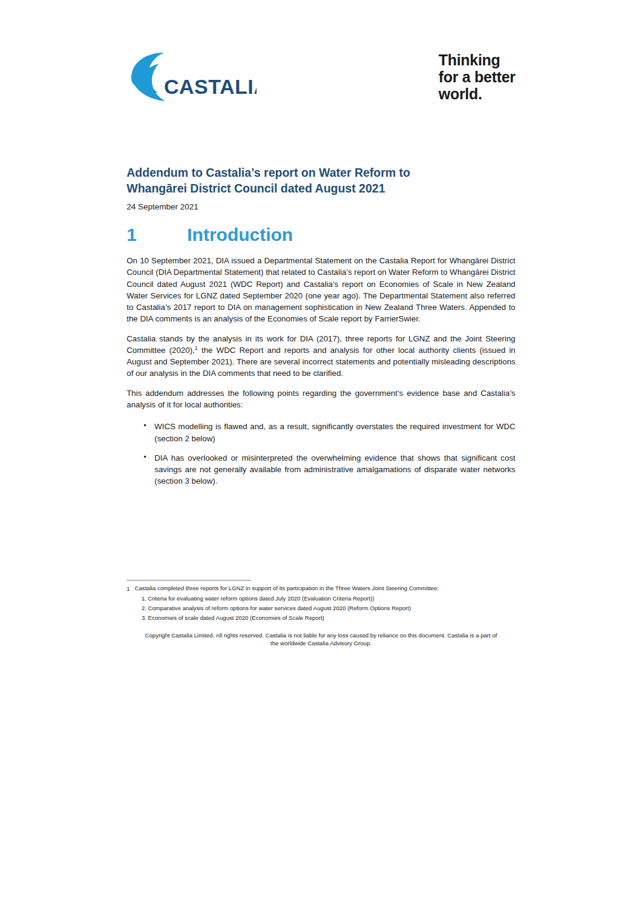CASTALIA
Thinking
for a better
world.
Addendum to Castalia’s report on Water Reform to
Whangārei District Council dated August 2021
24 September 2021
1 Introduction
On 10 September 2021, DIA issued a Departmental Statement on the Castalia Report for Whangārei District Council (DIA Departmental Statement) that related to Castalia’s report on Water Reform to Whangārei District Council dated August 2021 (WDC Report) and Castalia’s report on Economies of Scale in New Zealand Water Services for LGNZ dated September 2020 (one year ago). The Departmental Statement also referred to Castalia’s 2017 report to DIA on management sophistication in New Zealand Three Waters. Appended to the DIA comments is an analysis of the Economies of Scale report by FarrierSwier.
Castalia stands by the analysis in its work for DIA (2017), three reports for LGNZ and the Joint Steering Committee (2020),1 the WDC Report and reports and analysis for other local authority clients (issued in August and September 2021). There are several incorrect statements and potentially misleading descriptions of our analysis in the DIA comments that need to be clarified.
This addendum addresses the following points regarding the government’s evidence base and Castalia’s analysis of it for local authorities:
WICS modelling is flawed and, as a result, significantly overstates the required investment for WDC (section 2 below)
DIA has overlooked or misinterpreted the overwhelming evidence that shows that significant cost savings are not generally available from administrative amalgamations of disparate water networks (section 3 below).
1
Castalia completed three reports for LGNZ in support of its participation in the Three Waters Joint Steering Committee:
Criteria for evaluating water reform options dated July 2020 (Evaluation Criteria Report))
Comparative analysis of reform options for water services dated August 2020 (Reform Options Report)
Economies of scale dated August 2020 (Economies of Scale Report)
Copyright Castalia Limited. All rights reserved. Castalia is not liable for any loss caused by reliance on this document. Castalia is a part of the worldwide Castalia Advisory Group.